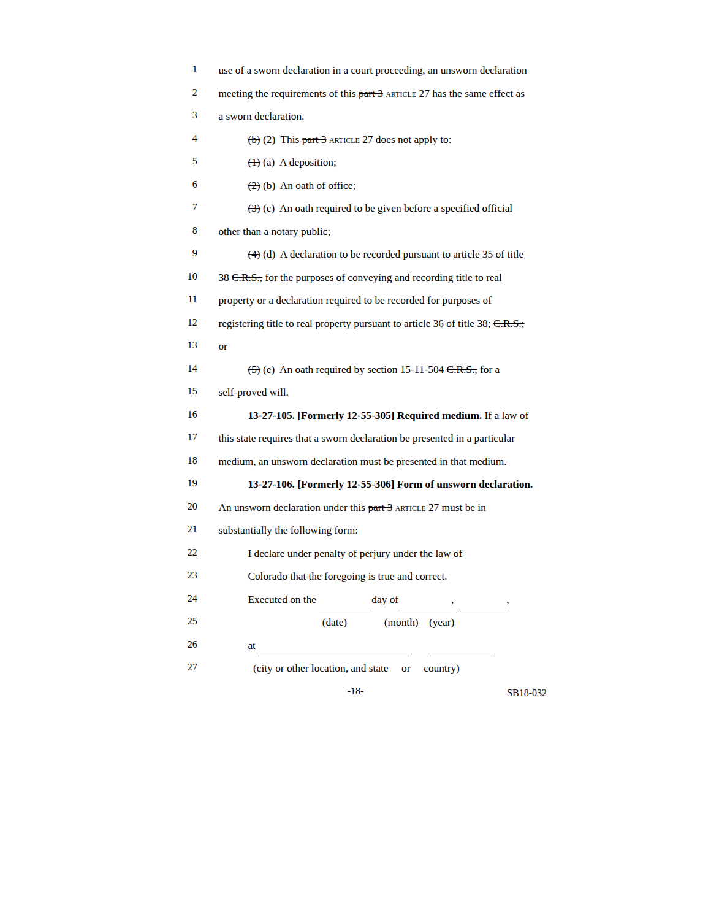| 1 | use of a sworn declaration in a court proceeding, an unsworn declaration |
| 2 | meeting the requirements of this part 3 article 27 has the same effect as |
| 3 | a sworn declaration. |
| 4 | (b) (2) This part 3 article 27 does not apply to: |
| 5 | (1) (a) A deposition; |
| 6 | (2) (b) An oath of office; |
| 7 | (3) (c) An oath required to be given before a specified official |
| 8 | other than a notary public; |
| 9 | (4) (d) A declaration to be recorded pursuant to article 35 of title |
| 10 | 38 C.R.S., for the purposes of conveying and recording title to real |
| 11 | property or a declaration required to be recorded for purposes of |
| 12 | registering title to real property pursuant to article 36 of title 38; C.R.S.; |
| 13 | or |
| 14 | (5) (e) An oath required by section 15-11-504 C.R.S., for a |
| 15 | self-proved will. |
| 16 | 13-27-105. [Formerly 12-55-305] Required medium. If a law of |
| 17 | this state requires that a sworn declaration be presented in a particular |
| 18 | medium, an unsworn declaration must be presented in that medium. |
| 19 | 13-27-106. [Formerly 12-55-306] Form of unsworn declaration. |
| 20 | An unsworn declaration under this part 3 article 27 must be in |
| 21 | substantially the following form: |
| 22 | I declare under penalty of perjury under the law of |
| 23 | Colorado that the foregoing is true and correct. |
| 24 | Executed on the day of , , |
| 25 | (date) (month) (year) |
| 26 | at |
| 27 | (city or other location, and state or country) |
-18-
SB18-032